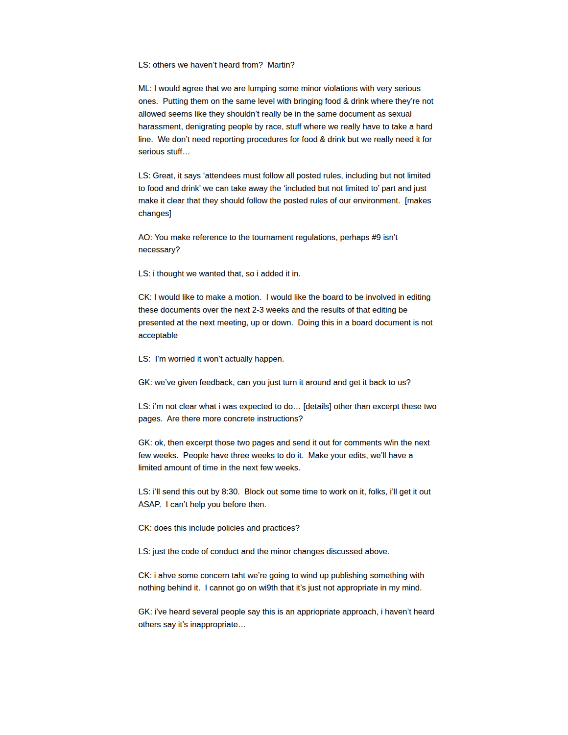LS: others we haven’t heard from? Martin?
ML: I would agree that we are lumping some minor violations with very serious ones. Putting them on the same level with bringing food & drink where they’re not allowed seems like they shouldn’t really be in the same document as sexual harassment, denigrating people by race, stuff where we really have to take a hard line. We don’t need reporting procedures for food & drink but we really need it for serious stuff…
LS: Great, it says ‘attendees must follow all posted rules, including but not limited to food and drink’ we can take away the ‘included but not limited to’ part and just make it clear that they should follow the posted rules of our environment. [makes changes]
AO: You make reference to the tournament regulations, perhaps #9 isn’t necessary?
LS: i thought we wanted that, so i added it in.
CK: I would like to make a motion. I would like the board to be involved in editing these documents over the next 2-3 weeks and the results of that editing be presented at the next meeting, up or down. Doing this in a board document is not acceptable
LS: I’m worried it won’t actually happen.
GK: we’ve given feedback, can you just turn it around and get it back to us?
LS: i’m not clear what i was expected to do… [details] other than excerpt these two pages. Are there more concrete instructions?
GK: ok, then excerpt those two pages and send it out for comments w/in the next few weeks. People have three weeks to do it. Make your edits, we’ll have a limited amount of time in the next few weeks.
LS: i’ll send this out by 8:30. Block out some time to work on it, folks, i’ll get it out ASAP. I can’t help you before then.
CK: does this include policies and practices?
LS: just the code of conduct and the minor changes discussed above.
CK: i ahve some concern taht we’re going to wind up publishing something with nothing behind it. I cannot go on wi9th that it’s just not appropriate in my mind.
GK: i’ve heard several people say this is an appriopriate approach, i haven’t heard others say it’s inappropriate…